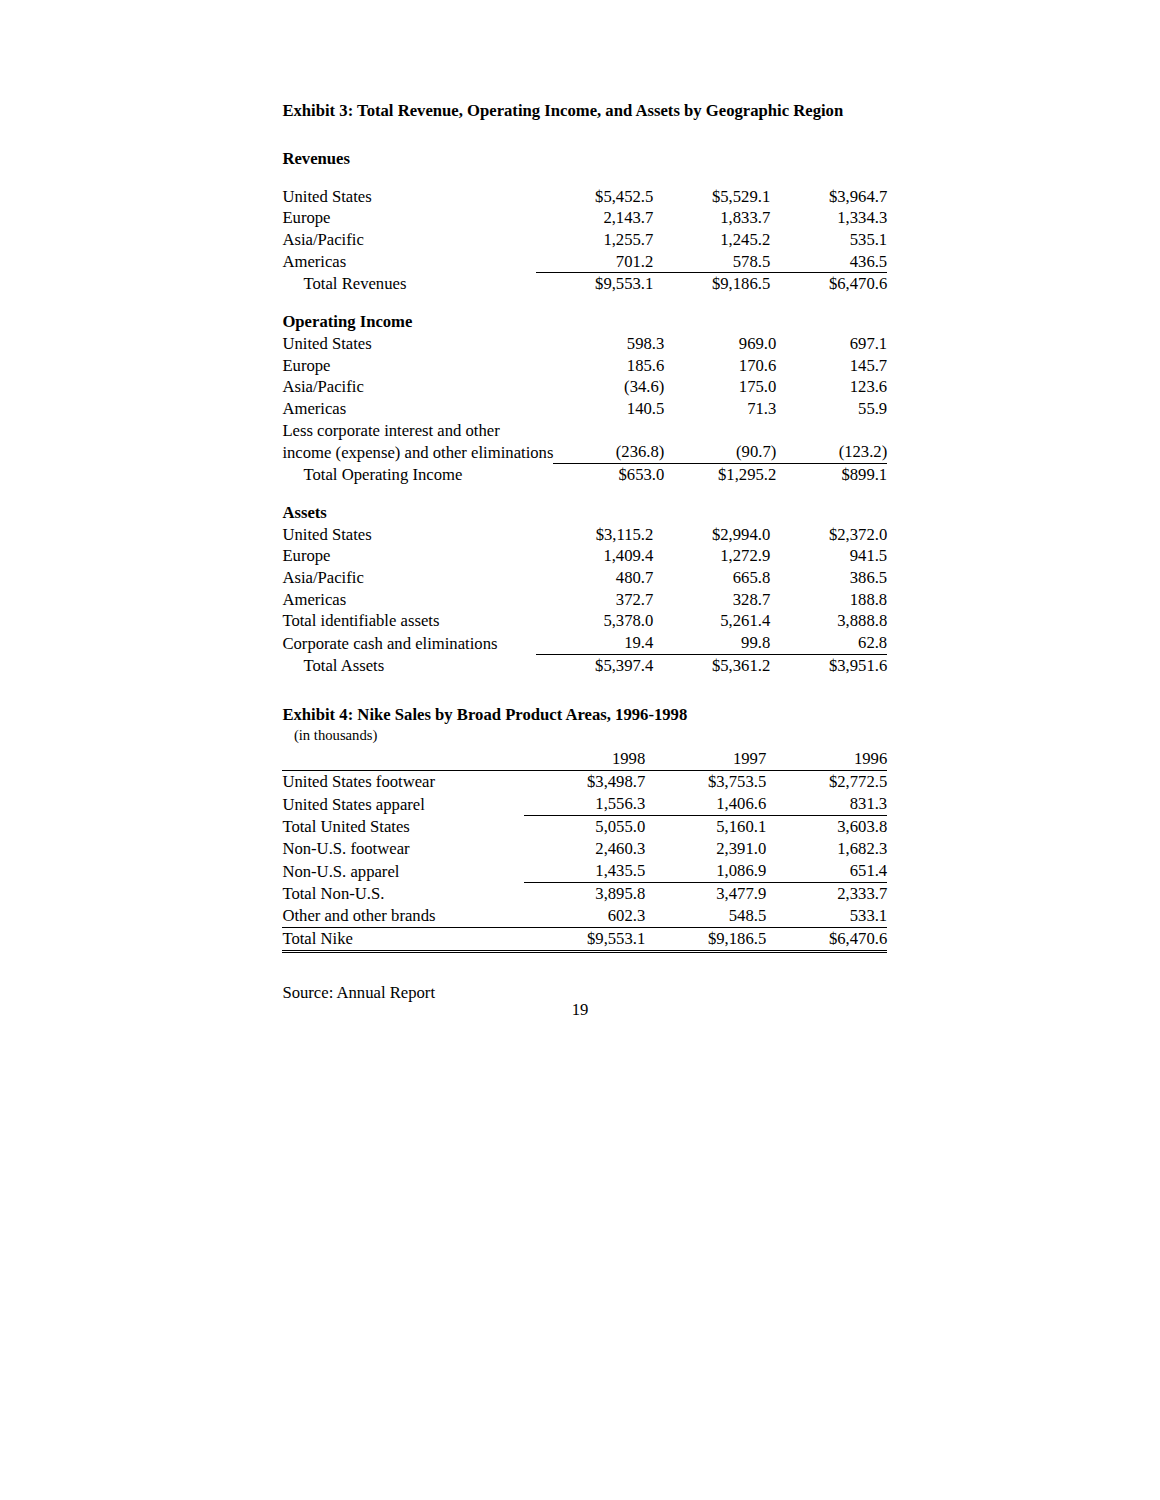Exhibit 3: Total Revenue, Operating Income, and Assets by Geographic Region
Revenues
| United States | $5,452.5 | $5,529.1 | $3,964.7 |
| Europe | 2,143.7 | 1,833.7 | 1,334.3 |
| Asia/Pacific | 1,255.7 | 1,245.2 | 535.1 |
| Americas | 701.2 | 578.5 | 436.5 |
| Total Revenues | $9,553.1 | $9,186.5 | $6,470.6 |
| Operating Income | | | |
| United States | 598.3 | 969.0 | 697.1 |
| Europe | 185.6 | 170.6 | 145.7 |
| Asia/Pacific | (34.6) | 175.0 | 123.6 |
| Americas | 140.5 | 71.3 | 55.9 |
| Less corporate interest and other | | | |
| income (expense) and other eliminations | (236.8) | (90.7) | (123.2) |
| Total Operating Income | $653.0 | $1,295.2 | $899.1 |
| Assets | | | |
| United States | $3,115.2 | $2,994.0 | $2,372.0 |
| Europe | 1,409.4 | 1,272.9 | 941.5 |
| Asia/Pacific | 480.7 | 665.8 | 386.5 |
| Americas | 372.7 | 328.7 | 188.8 |
| Total identifiable assets | 5,378.0 | 5,261.4 | 3,888.8 |
| Corporate cash and eliminations | 19.4 | 99.8 | 62.8 |
| Total Assets | $5,397.4 | $5,361.2 | $3,951.6 |
Exhibit 4: Nike Sales by Broad Product Areas, 1996-1998
(in thousands)
| | 1998 | 1997 | 1996 |
| --- | --- | --- | --- |
| United States footwear | $3,498.7 | $3,753.5 | $2,772.5 |
| United States apparel | 1,556.3 | 1,406.6 | 831.3 |
| Total United States | 5,055.0 | 5,160.1 | 3,603.8 |
| Non-U.S. footwear | 2,460.3 | 2,391.0 | 1,682.3 |
| Non-U.S. apparel | 1,435.5 | 1,086.9 | 651.4 |
| Total Non-U.S. | 3,895.8 | 3,477.9 | 2,333.7 |
| Other and other brands | 602.3 | 548.5 | 533.1 |
| Total Nike | $9,553.1 | $9,186.5 | $6,470.6 |
Source: Annual Report
19